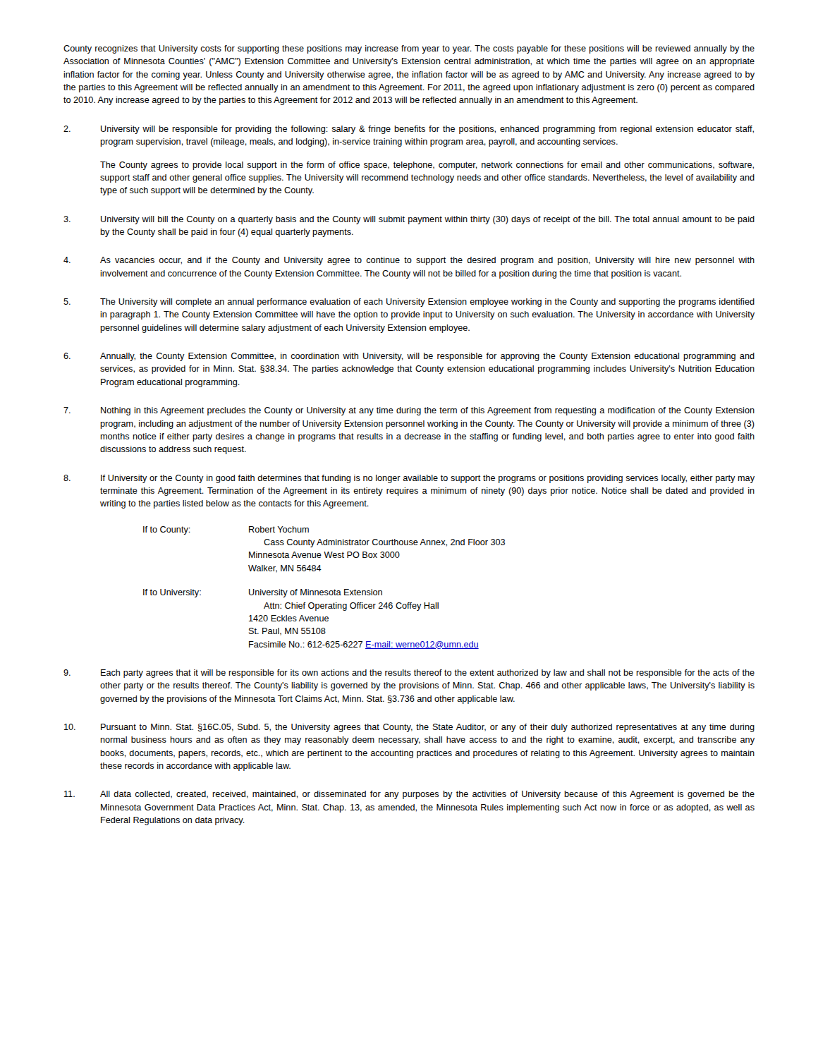County recognizes that University costs for supporting these positions may increase from year to year. The costs payable for these positions will be reviewed annually by the Association of Minnesota Counties' ("AMC") Extension Committee and University's Extension central administration, at which time the parties will agree on an appropriate inflation factor for the coming year. Unless County and University otherwise agree, the inflation factor will be as agreed to by AMC and University. Any increase agreed to by the parties to this Agreement will be reflected annually in an amendment to this Agreement. For 2011, the agreed upon inflationary adjustment is zero (0) percent as compared to 2010. Any increase agreed to by the parties to this Agreement for 2012 and 2013 will be reflected annually in an amendment to this Agreement.
2.
University will be responsible for providing the following: salary & fringe benefits for the positions, enhanced programming from regional extension educator staff, program supervision, travel (mileage, meals, and lodging), in-service training within program area, payroll, and accounting services.
The County agrees to provide local support in the form of office space, telephone, computer, network connections for email and other communications, software, support staff and other general office supplies. The University will recommend technology needs and other office standards. Nevertheless, the level of availability and type of such support will be determined by the County.
3.
University will bill the County on a quarterly basis and the County will submit payment within thirty (30) days of receipt of the bill. The total annual amount to be paid by the County shall be paid in four (4) equal quarterly payments.
4.
As vacancies occur, and if the County and University agree to continue to support the desired program and position, University will hire new personnel with involvement and concurrence of the County Extension Committee. The County will not be billed for a position during the time that position is vacant.
5.
The University will complete an annual performance evaluation of each University Extension employee working in the County and supporting the programs identified in paragraph 1. The County Extension Committee will have the option to provide input to University on such evaluation. The University in accordance with University personnel guidelines will determine salary adjustment of each University Extension employee.
6.
Annually, the County Extension Committee, in coordination with University, will be responsible for approving the County Extension educational programming and services, as provided for in Minn. Stat. §38.34. The parties acknowledge that County extension educational programming includes University's Nutrition Education Program educational programming.
7.
Nothing in this Agreement precludes the County or University at any time during the term of this Agreement from requesting a modification of the County Extension program, including an adjustment of the number of University Extension personnel working in the County. The County or University will provide a minimum of three (3) months notice if either party desires a change in programs that results in a decrease in the staffing or funding level, and both parties agree to enter into good faith discussions to address such request.
8.
If University or the County in good faith determines that funding is no longer available to support the programs or positions providing services locally, either party may terminate this Agreement. Termination of the Agreement in its entirety requires a minimum of ninety (90) days prior notice. Notice shall be dated and provided in writing to the parties listed below as the contacts for this Agreement.
If to County:
Robert Yochum
Cass County Administrator Courthouse Annex, 2nd Floor 303
Minnesota Avenue West PO Box 3000
Walker, MN 56484
If to University:
University of Minnesota Extension
Attn: Chief Operating Officer 246 Coffey Hall
1420 Eckles Avenue
St. Paul, MN 55108
Facsimile No.: 612-625-6227 E-mail: werne012@umn.edu
9.
Each party agrees that it will be responsible for its own actions and the results thereof to the extent authorized by law and shall not be responsible for the acts of the other party or the results thereof. The County's liability is governed by the provisions of Minn. Stat. Chap. 466 and other applicable laws, The University's liability is governed by the provisions of the Minnesota Tort Claims Act, Minn. Stat. §3.736 and other applicable law.
10.
Pursuant to Minn. Stat. §16C.05, Subd. 5, the University agrees that County, the State Auditor, or any of their duly authorized representatives at any time during normal business hours and as often as they may reasonably deem necessary, shall have access to and the right to examine, audit, excerpt, and transcribe any books, documents, papers, records, etc., which are pertinent to the accounting practices and procedures of relating to this Agreement. University agrees to maintain these records in accordance with applicable law.
11.
All data collected, created, received, maintained, or disseminated for any purposes by the activities of University because of this Agreement is governed be the Minnesota Government Data Practices Act, Minn. Stat. Chap. 13, as amended, the Minnesota Rules implementing such Act now in force or as adopted, as well as Federal Regulations on data privacy.